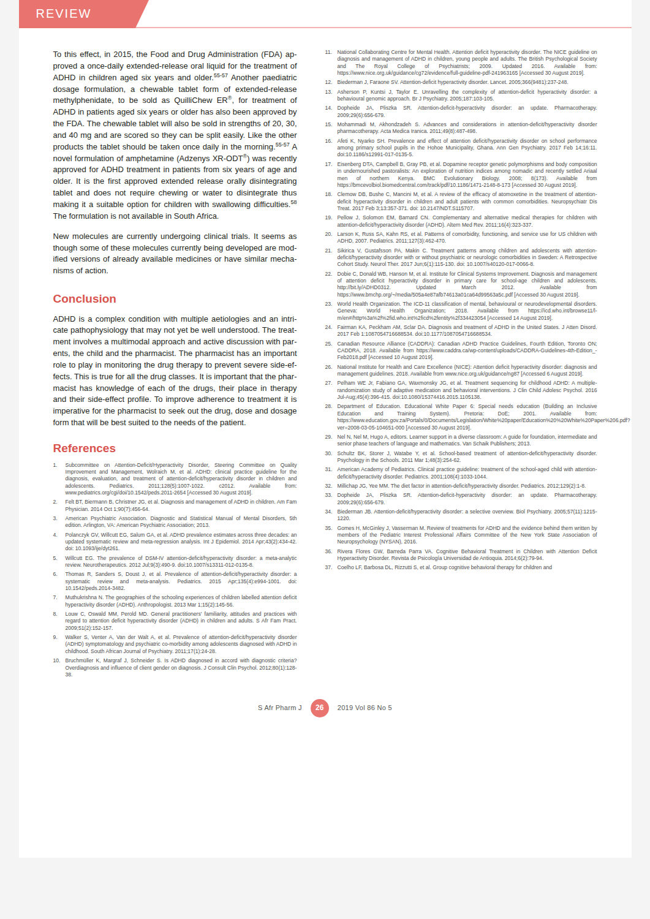Review
To this effect, in 2015, the Food and Drug Administration (FDA) approved a once-daily extended-release oral liquid for the treatment of ADHD in children aged six years and older.55-57 Another paediatric dosage formulation, a chewable tablet form of extended-release methylphenidate, to be sold as QuilliChew ER®, for treatment of ADHD in patients aged six years or older has also been approved by the FDA. The chewable tablet will also be sold in strengths of 20, 30, and 40 mg and are scored so they can be split easily. Like the other products the tablet should be taken once daily in the morning.55-57 A novel formulation of amphetamine (Adzenys XR-ODT®) was recently approved for ADHD treatment in patients from six years of age and older. It is the first approved extended release orally disintegrating tablet and does not require chewing or water to disintegrate thus making it a suitable option for children with swallowing difficulties.58 The formulation is not available in South Africa.
New molecules are currently undergoing clinical trials. It seems as though some of these molecules currently being developed are modified versions of already available medicines or have similar mechanisms of action.
Conclusion
ADHD is a complex condition with multiple aetiologies and an intricate pathophysiology that may not yet be well understood. The treatment involves a multimodal approach and active discussion with parents, the child and the pharmacist. The pharmacist has an important role to play in monitoring the drug therapy to prevent severe side-effects. This is true for all the drug classes. It is important that the pharmacist has knowledge of each of the drugs, their place in therapy and their side-effect profile. To improve adherence to treatment it is imperative for the pharmacist to seek out the drug, dose and dosage form that will be best suited to the needs of the patient.
References
Subcommittee on Attention-Deficit/Hyperactivity Disorder, Steering Committee on Quality Improvement and Management, Wolraich M, et al. ADHD: clinical practice guideline for the diagnosis, evaluation, and treatment of attention-deficit/hyperactivity disorder in children and adolescents. Pediatrics. 2011;128(5):1007-1022. c2012. Available from: www.pediatrics.org/cgi/doi/10.1542/peds.2011-2654 [Accessed 30 August 2019].
Felt BT, Biermann B, Christner JG, et al. Diagnosis and management of ADHD in children. Am Fam Physician. 2014 Oct 1;90(7):456-64.
American Psychiatric Association. Diagnostic and Statistical Manual of Mental Disorders, 5th edition. Arlington, VA: American Psychiatric Association; 2013.
Polanczyk GV, Willcutt EG, Salum GA, et al. ADHD prevalence estimates across three decades: an updated systematic review and meta-regression analysis. Int J Epidemiol. 2014 Apr;43(2):434-42. doi: 10.1093/ije/dyt261.
Willcutt EG. The prevalence of DSM-IV attention-deficit/hyperactivity disorder: a meta-analytic review. Neurotherapeutics. 2012 Jul;9(3):490-9. doi:10.1007/s13311-012-0135-8.
Thomas R, Sanders S, Doust J, et al. Prevalence of attention-deficit/hyperactivity disorder: a systematic review and meta-analysis. Pediatrics. 2015 Apr;135(4):e994-1001. doi: 10.1542/peds.2014-3482.
Muthukrishna N. The geographies of the schooling experiences of children labelled attention deficit hyperactivity disorder (ADHD). Anthropologist. 2013 Mar 1;15(2):145-56.
Louw C, Oswald MM, Perold MD. General practitioners' familiarity, attitudes and practices with regard to attention deficit hyperactivity disorder (ADHD) in children and adults. S Afr Fam Pract. 2009;51(2):152-157.
Walker S, Venter A, Van der Walt A, et al. Prevalence of attention-deficit/hyperactivity disorder (ADHD) symptomatology and psychiatric co-morbidity among adolescents diagnosed with ADHD in childhood. South African Journal of Psychiatry. 2011;17(1):24-28.
Bruchmüller K, Margraf J, Schneider S. Is ADHD diagnosed in accord with diagnostic criteria? Overdiagnosis and influence of client gender on diagnosis. J Consult Clin Psychol. 2012;80(1):128-38.
National Collaborating Centre for Mental Health. Attention deficit hyperactivity disorder. The NICE guideline on diagnosis and management of ADHD in children, young people and adults. The British Psychological Society and The Royal College of Psychiatrists; 2009. Updated 2016. Available from: https://www.nice.org.uk/guidance/cg72/evidence/full-guideline-pdf-241963165 [Accessed 30 August 2019].
Biederman J, Faraone SV. Attention-deficit hyperactivity disorder. Lancet. 2005;366(9481):237-248.
Asherson P, Kuntsi J, Taylor E. Unravelling the complexity of attention-deficit hyperactivity disorder: a behavioural genomic approach. Br J Psychiatry. 2005;187:103-105.
Dopheide JA, Pliszka SR. Attention-deficit-hyperactivity disorder: an update. Pharmacotherapy. 2009;29(6):656-679.
Mohammadi M, Akhondzadeh S. Advances and considerations in attention-deficit/hyperactivity disorder pharmacotherapy. Acta Medica Iranica. 2011;49(8):487-498.
Afeti K, Nyarko SH. Prevalence and effect of attention deficit/hyperactivity disorder on school performance among primary school pupils in the Hohoe Municipality, Ghana. Ann Gen Psychiatry. 2017 Feb 14;16:11. doi:10.1186/s12991-017-0135-5.
Eisenberg DTA, Campbell B, Gray PB, et al. Dopamine receptor genetic polymorphisms and body composition in undernourished pastoralists: An exploration of nutrition indices among nomadic and recently settled Ariaal men of northern Kenya. BMC Evolutionary Biology. 2008; 8(173). Available from https://bmcevolbiol.biomedcentral.com/track/pdf/10.1186/1471-2148-8-173 [Accessed 30 August 2019].
Clemow DB, Bushe C, Mancini M, et al. A review of the efficacy of atomoxetine in the treatment of attention-deficit hyperactivity disorder in children and adult patients with common comorbidities. Neuropsychiatr Dis Treat. 2017 Feb 3;13:357-371. doi: 10.2147/NDT.S115707.
Pellow J, Solomon EM, Barnard CN. Complementary and alternative medical therapies for children with attention-deficit/hyperactivity disorder (ADHD). Altern Med Rev. 2011;16(4):323-337.
Larson K, Russ SA, Kahn RS, et al. Patterns of comorbidity, functioning, and service use for US children with ADHD, 2007. Pediatrics. 2011;127(3):462-470.
Sikirica V, Gustafsson PA, Makin C. Treatment patterns among children and adolescents with attention-deficit/hyperactivity disorder with or without psychiatric or neurologic comorbidities in Sweden: A Retrospective Cohort Study. Neurol Ther. 2017 Jun;6(1):115-130. doi: 10.1007/s40120-017-0066-8.
Dobie C, Donald WB, Hanson M, et al. Institute for Clinical Systems Improvement. Diagnosis and management of attention deficit hyperactivity disorder in primary care for school-age children and adolescents. http://bit.ly/ADHD0312. Updated March 2012. Available from https://www.bmchp.org/~/media/505a4e87afb74613a01ca64d99563a5c.pdf [Accessed 30 August 2019].
World Health Organization. The ICD-11 classification of mental, behavioural or neurodevelopmental disorders. Geneva: World Health Organization; 2018. Available from https://icd.who.int/browse11/l-m/en#/http%3a%2f%2fid.who.int%2ficd%2fentity%2f334423054 [Accessed 14 August 2019].
Fairman KA, Peckham AM, Sclar DA. Diagnosis and treatment of ADHD in the United States. J Atten Disord. 2017 Feb 1:1087054716688534. doi:10.1177/1087054716688534.
Canadian Resource Alliance (CADDRA): Canadian ADHD Practice Guidelines, Fourth Edition, Toronto ON; CADDRA, 2018. Available from https://www.caddra.ca/wp-content/uploads/CADDRA-Guidelines-4th-Edition_-Feb2018.pdf [Accessed 10 August 2019].
National Institute for Health and Care Excellence (NICE): Attention deficit hyperactivity disorder: diagnosis and management guidelines. 2018. Available from www.nice.org.uk/guidance/ng87 [Accessed 6 August 2019].
Pelham WE Jr, Fabiano GA, Waxmonsky JG, et al. Treatment sequencing for childhood ADHD: A multiple-randomization study of adaptive medication and behavioral interventions. J Clin Child Adolesc Psychol. 2016 Jul-Aug;45(4):396-415. doi:10.1080/15374416.2015.1105138.
Department of Education. Educational White Paper 6: Special needs education (Building an Inclusive Education and Training System). Pretoria: DoE; 2001. Available from: https://www.education.gov.za/Portals/0/Documents/Legislation/White%20paper/Education%20%20White%20Paper%206.pdf?ver=2008-03-05-104651-000 [Accessed 30 August 2019].
Nel N, Nel M, Hugo A, editors. Learner support in a diverse classroom: A guide for foundation, intermediate and senior phase teachers of language and mathematics. Van Schaik Publishers; 2013.
Schultz BK, Storer J, Watabe Y, et al. School-based treatment of attention-deficit/hyperactivity disorder. Psychology in the Schools. 2011 Mar 1;48(3):254-62.
American Academy of Pediatrics. Clinical practice guideline: treatment of the school-aged child with attention-deficit/hyperactivity disorder. Pediatrics. 2001;108(4):1033-1044.
Millichap JG, Yee MM. The diet factor in attention-deficit/hyperactivity disorder. Pediatrics. 2012;129(2):1-8.
Dopheide JA, Pliszka SR. Attention-deficit-hyperactivity disorder: an update. Pharmacotherapy. 2009;29(6):656-679.
Biederman JB. Attention-deficit/hyperactivity disorder: a selective overview. Biol Psychiatry. 2005;57(11):1215-1220.
Gomes H, McGinley J, Vasserman M. Review of treatments for ADHD and the evidence behind them written by members of the Pediatric Interest Professional Affairs Committee of the New York State Association of Neuropsychology (NYSAN), 2016.
Rivera Flores GW, Barreda Parra VA. Cognitive Behavioral Treatment in Children with Attention Deficit Hyperactivity Disorder. Revista de Psicología Universidad de Antioquia. 2014;6(2):79-94.
Coelho LF, Barbosa DL, Rizzutti S, et al. Group cognitive behavioral therapy for children and
S Afr Pharm J 26 2019 Vol 86 No 5